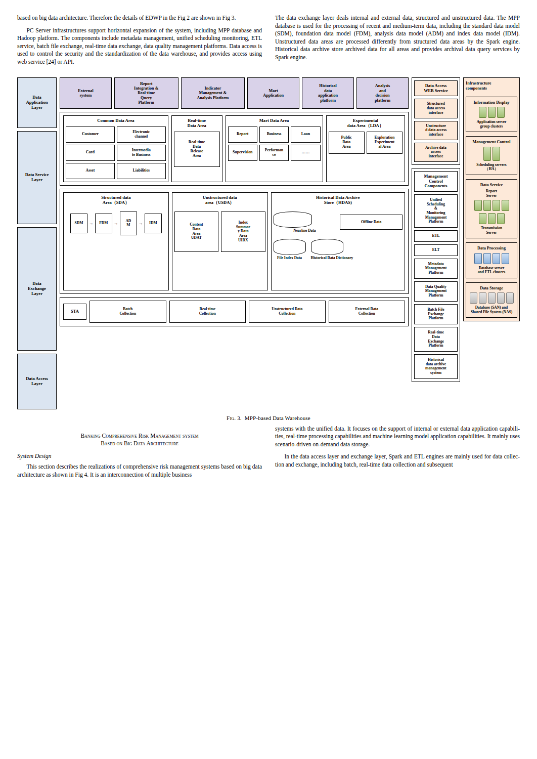based on big data architecture. Therefore the details of EDWP in the Fig 2 are shown in Fig 3.
PC Server infrastructures support horizontal expansion of the system, including MPP database and Hadoop platform. The components include metadata management, unified scheduling monitoring, ETL service, batch file exchange, real-time data exchange, data quality management platforms. Data access is used to control the security and the standardization of the data warehouse, and provides access using web service [24] or API.
The data exchange layer deals internal and external data, structured and unstructured data. The MPP database is used for the processing of recent and medium-term data, including the standard data model (SDM), foundation data model (FDM), analysis data model (ADM) and index data model (IDM). Unstructured data areas are processed differently from structured data areas by the Spark engine. Historical data archive store archived data for all areas and provides archival data query services by Spark engine.
Data
Application
Layer
Data Service
Layer
Data
Exchange
Layer
Data Access
Layer
External
system
Report
Integration &
Real-time
Query
Platform
Indicator
Management &
Analysis Platform
Mart
Application
Historical
data
application
platform
Analysis
and
decision
platform
Common Data Area
Customer
Electronic
channel
Card
Intermedia
te Business
Asset
Liabilities
Real-time
Data Area
Real-time
Data
Release
Area
Mart Data Area
Report
Business
Loan
Supervision
Performan
ce
……
Experimental
data Area（LDA）
Public
Data
Area
Exploration
Experiment
al Area
Structured data
Area（SDA）
SDM
→
FDM
→
AD
M
→
IDM
Unstructured data
area（USDA）
Content
Data
Area
UDAT
Index
Summar
y Data
Area
UIDX
Historical Data Archive
Store（HDAS)
Nearline Data
Offline Data
File Index Data
Historical Data Dictionary
STA
Batch
Collection
Real-time
Collection
Unstructured Data
Collection
External Data
Collection
Data Access
WEB Service
Structured
data access
interface
Unstructure
d data access
interface
Archive data
access
interface
Management
Control
Components
Unified
Scheduling
&
Monitoring
Management
Platform
ETL
ELT
Metadata
Management
Platform
Data Quality
Management
Platform
Batch File
Exchange
Platform
Real-time
Data
Exchange
Platform
Historical
data archive
management
system
Infrastructure
components
Information Display
Application server
group clusters
Management Control
Scheduling servers
（HA）
Data Service
Report
Server
Transmission
Server
Data Processing
Database server
and ETL clusters
Data Storage
Database (SAN) and
Shared File System (NAS)
Fig. 3. MPP-based Data Warehouse
Banking Comprehensive Risk Management system
Based on Big Data Architecture
System Design
This section describes the realizations of comprehensive risk management systems based on big data architecture as shown in Fig 4. It is an interconnection of multiple business
systems with the unified data. It focuses on the support of internal or external data application capabilities, real-time processing capabilities and machine learning model application capabilities. It mainly uses scenario-driven on-demand data storage.
In the data access layer and exchange layer, Spark and ETL engines are mainly used for data collection and exchange, including batch, real-time data collection and subsequent